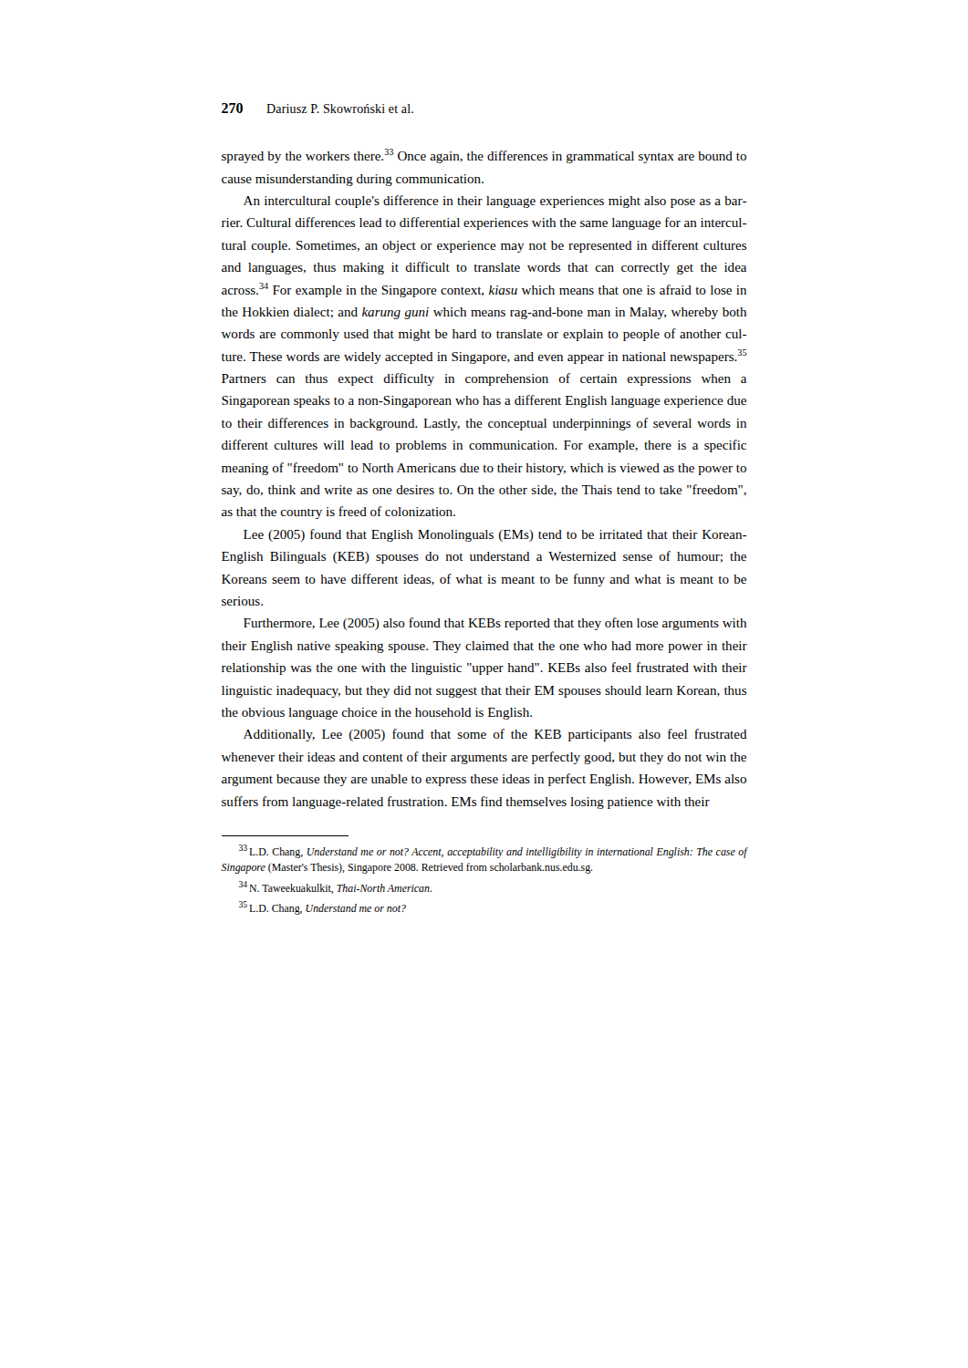270 Dariusz P. Skowroński et al.
sprayed by the workers there.33 Once again, the differences in grammatical syntax are bound to cause misunderstanding during communication.
An intercultural couple's difference in their language experiences might also pose as a barrier. Cultural differences lead to differential experiences with the same language for an intercultural couple. Sometimes, an object or experience may not be represented in different cultures and languages, thus making it difficult to translate words that can correctly get the idea across.34 For example in the Singapore context, kiasu which means that one is afraid to lose in the Hokkien dialect; and karung guni which means rag-and-bone man in Malay, whereby both words are commonly used that might be hard to translate or explain to people of another culture. These words are widely accepted in Singapore, and even appear in national newspapers.35 Partners can thus expect difficulty in comprehension of certain expressions when a Singaporean speaks to a non-Singaporean who has a different English language experience due to their differences in background. Lastly, the conceptual underpinnings of several words in different cultures will lead to problems in communication. For example, there is a specific meaning of "freedom" to North Americans due to their history, which is viewed as the power to say, do, think and write as one desires to. On the other side, the Thais tend to take "freedom", as that the country is freed of colonization.
Lee (2005) found that English Monolinguals (EMs) tend to be irritated that their Korean-English Bilinguals (KEB) spouses do not understand a Westernized sense of humour; the Koreans seem to have different ideas, of what is meant to be funny and what is meant to be serious.
Furthermore, Lee (2005) also found that KEBs reported that they often lose arguments with their English native speaking spouse. They claimed that the one who had more power in their relationship was the one with the linguistic "upper hand". KEBs also feel frustrated with their linguistic inadequacy, but they did not suggest that their EM spouses should learn Korean, thus the obvious language choice in the household is English.
Additionally, Lee (2005) found that some of the KEB participants also feel frustrated whenever their ideas and content of their arguments are perfectly good, but they do not win the argument because they are unable to express these ideas in perfect English. However, EMs also suffers from language-related frustration. EMs find themselves losing patience with their
33 L.D. Chang, Understand me or not? Accent, acceptability and intelligibility in international English: The case of Singapore (Master's Thesis), Singapore 2008. Retrieved from scholarbank.nus.edu.sg.
34 N. Taweekuakulkit, Thai-North American.
35 L.D. Chang, Understand me or not?